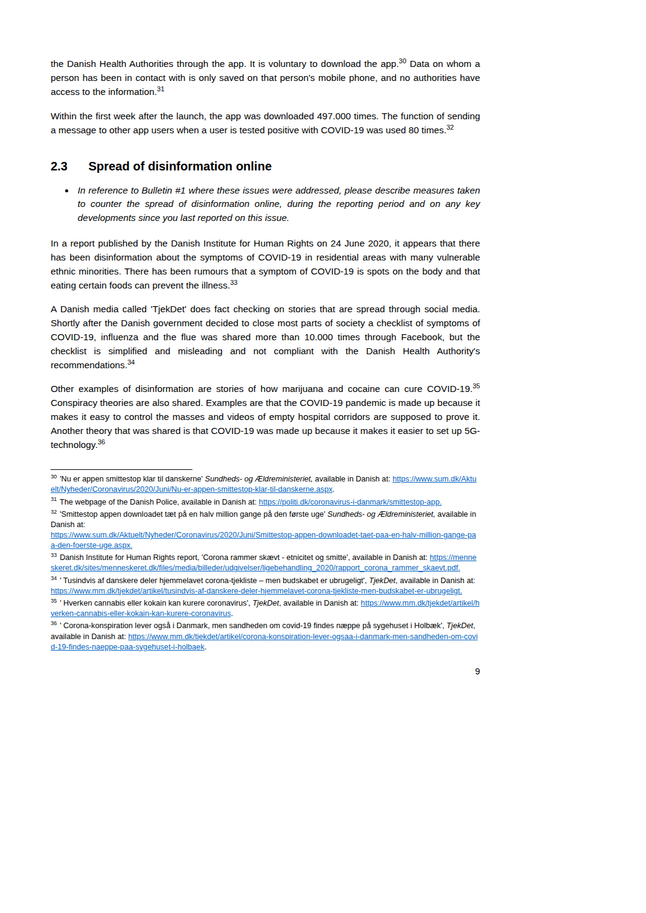the Danish Health Authorities through the app. It is voluntary to download the app.30 Data on whom a person has been in contact with is only saved on that person's mobile phone, and no authorities have access to the information.31
Within the first week after the launch, the app was downloaded 497.000 times. The function of sending a message to other app users when a user is tested positive with COVID-19 was used 80 times.32
2.3 Spread of disinformation online
In reference to Bulletin #1 where these issues were addressed, please describe measures taken to counter the spread of disinformation online, during the reporting period and on any key developments since you last reported on this issue.
In a report published by the Danish Institute for Human Rights on 24 June 2020, it appears that there has been disinformation about the symptoms of COVID-19 in residential areas with many vulnerable ethnic minorities. There has been rumours that a symptom of COVID-19 is spots on the body and that eating certain foods can prevent the illness.33
A Danish media called 'TjekDet' does fact checking on stories that are spread through social media. Shortly after the Danish government decided to close most parts of society a checklist of symptoms of COVID-19, influenza and the flue was shared more than 10.000 times through Facebook, but the checklist is simplified and misleading and not compliant with the Danish Health Authority's recommendations.34
Other examples of disinformation are stories of how marijuana and cocaine can cure COVID-19.35 Conspiracy theories are also shared. Examples are that the COVID-19 pandemic is made up because it makes it easy to control the masses and videos of empty hospital corridors are supposed to prove it. Another theory that was shared is that COVID-19 was made up because it makes it easier to set up 5G-technology.36
30 'Nu er appen smittestop klar til danskerne' Sundheds- og Ældreministeriet, available in Danish at: https://www.sum.dk/Aktuelt/Nyheder/Coronavirus/2020/Juni/Nu-er-appen-smittestop-klar-til-danskerne.aspx.
31 The webpage of the Danish Police, available in Danish at: https://politi.dk/coronavirus-i-danmark/smittestop-app.
32 'Smittestop appen downloadet tæt på en halv million gange på den første uge' Sundheds- og Ældreministeriet, available in Danish at:
https://www.sum.dk/Aktuelt/Nyheder/Coronavirus/2020/Juni/Smittestop-appen-downloadet-taet-paa-en-halv-million-gange-paa-den-foerste-uge.aspx.
33 Danish Institute for Human Rights report, 'Corona rammer skævt - etnicitet og smitte', available in Danish at: https://menneskeret.dk/sites/menneskeret.dk/files/media/billeder/udgivelser/ligebehandling_2020/rapport_corona_rammer_skaevt.pdf.
34 ' Tusindvis af danskere deler hjemmelavet corona-tjekliste – men budskabet er ubrugeligt', TjekDet, available in Danish at: https://www.mm.dk/tjekdet/artikel/tusindvis-af-danskere-deler-hjemmelavet-corona-tjekliste-men-budskabet-er-ubrugeligt.
35 ' Hverken cannabis eller kokain kan kurere coronavirus', TjekDet, available in Danish at: https://www.mm.dk/tjekdet/artikel/hverken-cannabis-eller-kokain-kan-kurere-coronavirus.
36 ' Corona-konspiration lever også i Danmark, men sandheden om covid-19 findes næppe på sygehuset i Holbæk', TjekDet, available in Danish at: https://www.mm.dk/tjekdet/artikel/corona-konspiration-lever-ogsaa-i-danmark-men-sandheden-om-covid-19-findes-naeppe-paa-sygehuset-i-holbaek.
9